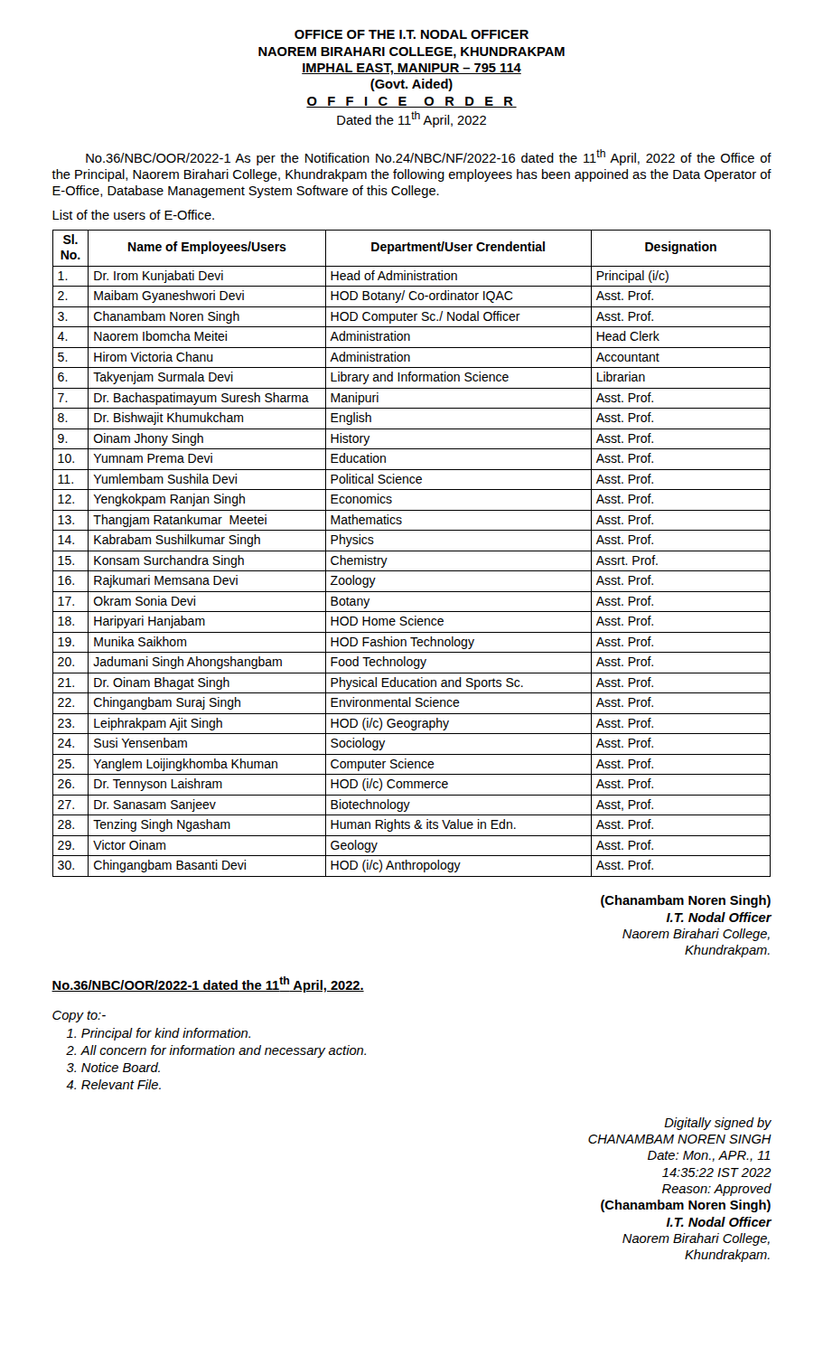OFFICE OF THE I.T. NODAL OFFICER
NAOREM BIRAHARI COLLEGE, KHUNDRAKPAM
IMPHAL EAST, MANIPUR – 795 114
(Govt. Aided)
O F F I C E O R D E R
Dated the 11th April, 2022
No.36/NBC/OOR/2022-1 As per the Notification No.24/NBC/NF/2022-16 dated the 11th April, 2022 of the Office of the Principal, Naorem Birahari College, Khundrakpam the following employees has been appoined as the Data Operator of E-Office, Database Management System Software of this College.
List of the users of E-Office.
| Sl. No. | Name of Employees/Users | Department/User Crendential | Designation |
| --- | --- | --- | --- |
| 1. | Dr. Irom Kunjabati Devi | Head of Administration | Principal (i/c) |
| 2. | Maibam Gyaneshwori Devi | HOD Botany/ Co-ordinator IQAC | Asst. Prof. |
| 3. | Chanambam Noren Singh | HOD Computer Sc./ Nodal Officer | Asst. Prof. |
| 4. | Naorem Ibomcha Meitei | Administration | Head Clerk |
| 5. | Hirom Victoria Chanu | Administration | Accountant |
| 6. | Takyenjam Surmala Devi | Library and Information Science | Librarian |
| 7. | Dr. Bachaspatimayum Suresh Sharma | Manipuri | Asst. Prof. |
| 8. | Dr. Bishwajit Khumukcham | English | Asst. Prof. |
| 9. | Oinam Jhony Singh | History | Asst. Prof. |
| 10. | Yumnam Prema Devi | Education | Asst. Prof. |
| 11. | Yumlembam Sushila Devi | Political Science | Asst. Prof. |
| 12. | Yengkokpam Ranjan Singh | Economics | Asst. Prof. |
| 13. | Thangjam Ratankumar Meetei | Mathematics | Asst. Prof. |
| 14. | Kabrabam Sushilkumar Singh | Physics | Asst. Prof. |
| 15. | Konsam Surchandra Singh | Chemistry | Assrt. Prof. |
| 16. | Rajkumari Memsana Devi | Zoology | Asst. Prof. |
| 17. | Okram Sonia Devi | Botany | Asst. Prof. |
| 18. | Haripyari Hanjabam | HOD Home Science | Asst. Prof. |
| 19. | Munika Saikhom | HOD Fashion Technology | Asst. Prof. |
| 20. | Jadumani Singh Ahongshangbam | Food Technology | Asst. Prof. |
| 21. | Dr. Oinam Bhagat Singh | Physical Education and Sports Sc. | Asst. Prof. |
| 22. | Chingangbam Suraj Singh | Environmental Science | Asst. Prof. |
| 23. | Leiphrakpam Ajit Singh | HOD (i/c) Geography | Asst. Prof. |
| 24. | Susi Yensenbam | Sociology | Asst. Prof. |
| 25. | Yanglem Loijingkhomba Khuman | Computer Science | Asst. Prof. |
| 26. | Dr. Tennyson Laishram | HOD (i/c) Commerce | Asst. Prof. |
| 27. | Dr. Sanasam Sanjeev | Biotechnology | Asst, Prof. |
| 28. | Tenzing Singh Ngasham | Human Rights & its Value in Edn. | Asst. Prof. |
| 29. | Victor Oinam | Geology | Asst. Prof. |
| 30. | Chingangbam Basanti Devi | HOD (i/c) Anthropology | Asst. Prof. |
(Chanambam Noren Singh)
I.T. Nodal Officer
Naorem Birahari College,
Khundrakpam.
No.36/NBC/OOR/2022-1 dated the 11th April, 2022.
Copy to:-
Principal for kind information.
All concern for information and necessary action.
Notice Board.
Relevant File.
Digitally signed by
CHANAMBAM NOREN SINGH
Date: Mon., APR., 11
14:35:22 IST 2022
Reason: Approved
(Chanambam Noren Singh)
I.T. Nodal Officer
Naorem Birahari College,
Khundrakpam.